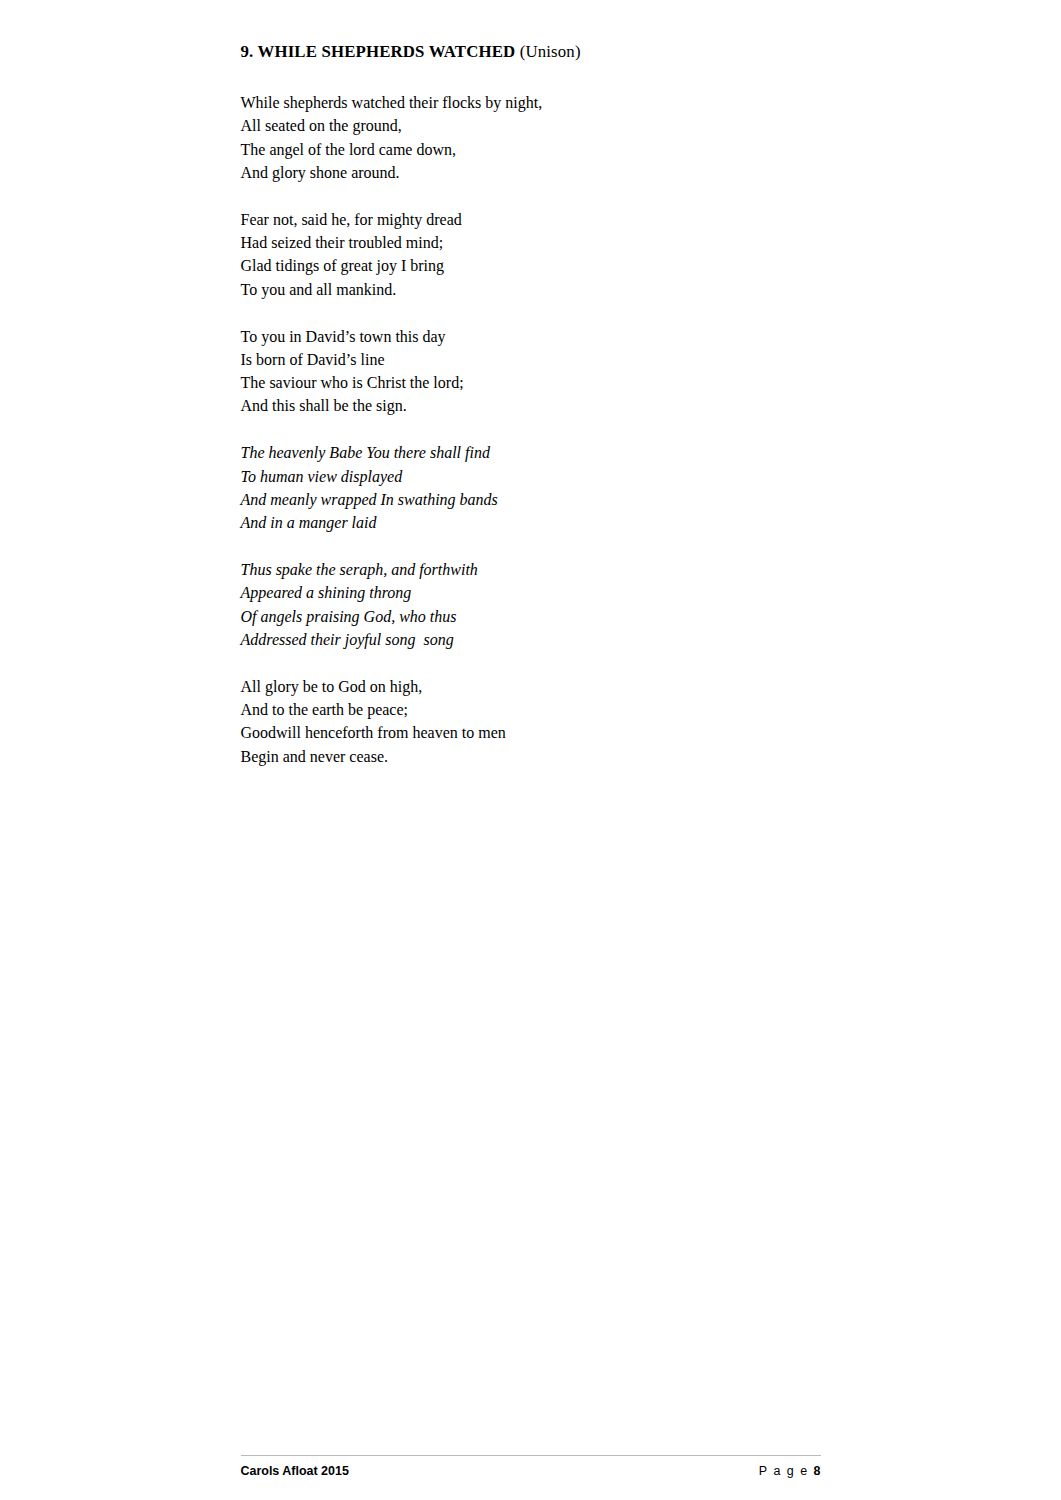9. WHILE SHEPHERDS WATCHED (Unison)
While shepherds watched their flocks by night,
All seated on the ground,
The angel of the lord came down,
And glory shone around.
Fear not, said he, for mighty dread
Had seized their troubled mind;
Glad tidings of great joy I bring
To you and all mankind.
To you in David’s town this day
Is born of David’s line
The saviour who is Christ the lord;
And this shall be the sign.
The heavenly Babe You there shall find
To human view displayed
And meanly wrapped In swathing bands
And in a manger laid
Thus spake the seraph, and forthwith
Appeared a shining throng
Of angels praising God, who thus
Addressed their joyful song song
All glory be to God on high,
And to the earth be peace;
Goodwill henceforth from heaven to men
Begin and never cease.
Carols Afloat 2015 P a g e 8